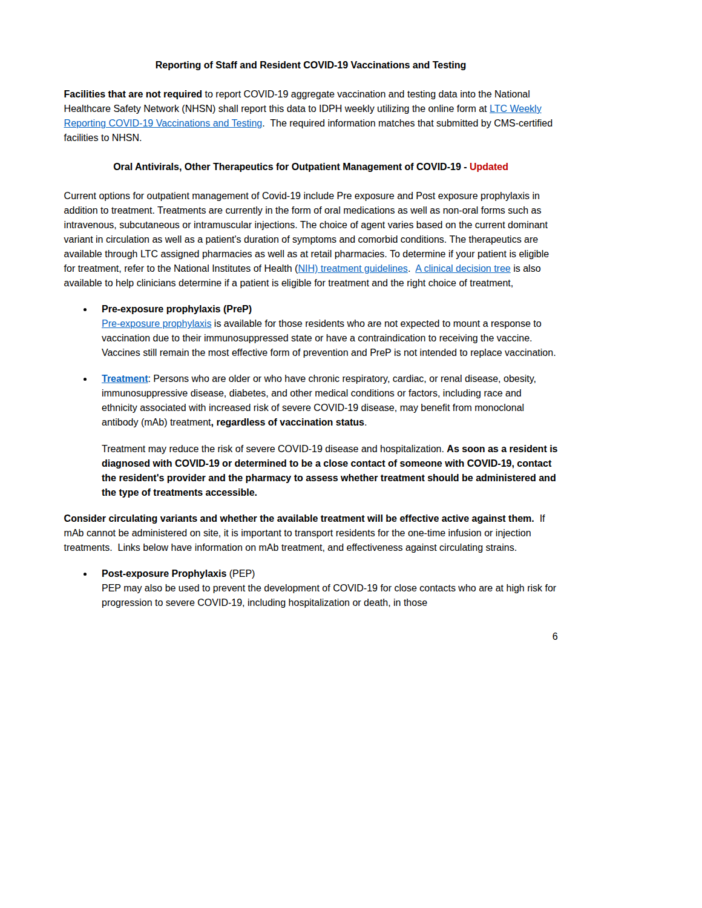Reporting of Staff and Resident COVID-19 Vaccinations and Testing
Facilities that are not required to report COVID-19 aggregate vaccination and testing data into the National Healthcare Safety Network (NHSN) shall report this data to IDPH weekly utilizing the online form at LTC Weekly Reporting COVID-19 Vaccinations and Testing. The required information matches that submitted by CMS-certified facilities to NHSN.
Oral Antivirals, Other Therapeutics for Outpatient Management of COVID-19 - Updated
Current options for outpatient management of Covid-19 include Pre exposure and Post exposure prophylaxis in addition to treatment. Treatments are currently in the form of oral medications as well as non-oral forms such as intravenous, subcutaneous or intramuscular injections. The choice of agent varies based on the current dominant variant in circulation as well as a patient's duration of symptoms and comorbid conditions. The therapeutics are available through LTC assigned pharmacies as well as at retail pharmacies. To determine if your patient is eligible for treatment, refer to the National Institutes of Health (NIH) treatment guidelines. A clinical decision tree is also available to help clinicians determine if a patient is eligible for treatment and the right choice of treatment,
Pre-exposure prophylaxis (PreP)
Pre-exposure prophylaxis is available for those residents who are not expected to mount a response to vaccination due to their immunosuppressed state or have a contraindication to receiving the vaccine. Vaccines still remain the most effective form of prevention and PreP is not intended to replace vaccination.
Treatment: Persons who are older or who have chronic respiratory, cardiac, or renal disease, obesity, immunosuppressive disease, diabetes, and other medical conditions or factors, including race and ethnicity associated with increased risk of severe COVID-19 disease, may benefit from monoclonal antibody (mAb) treatment, regardless of vaccination status.
Treatment may reduce the risk of severe COVID-19 disease and hospitalization. As soon as a resident is diagnosed with COVID-19 or determined to be a close contact of someone with COVID-19, contact the resident's provider and the pharmacy to assess whether treatment should be administered and the type of treatments accessible.
Consider circulating variants and whether the available treatment will be effective active against them. If mAb cannot be administered on site, it is important to transport residents for the one-time infusion or injection treatments. Links below have information on mAb treatment, and effectiveness against circulating strains.
Post-exposure Prophylaxis (PEP)
PEP may also be used to prevent the development of COVID-19 for close contacts who are at high risk for progression to severe COVID-19, including hospitalization or death, in those
6